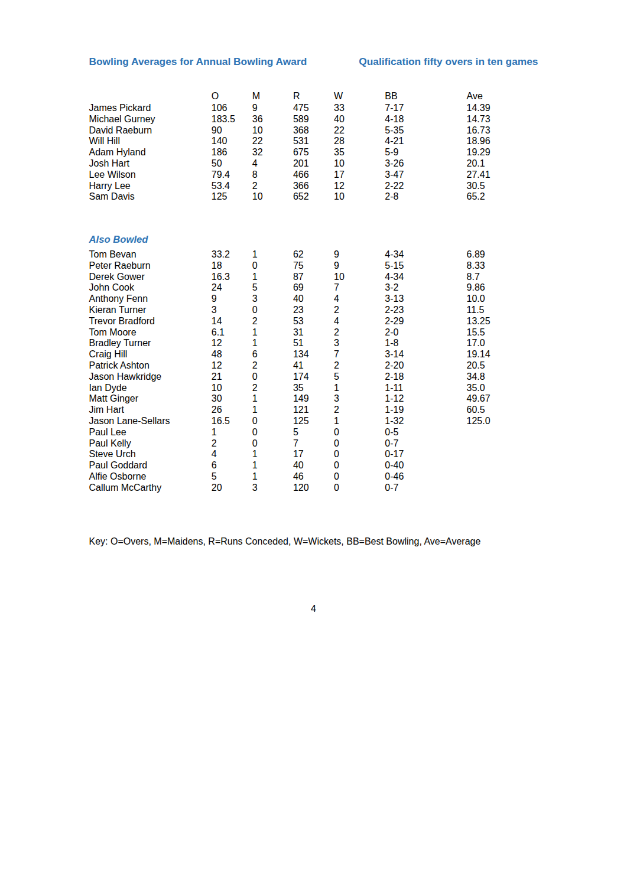Bowling Averages for Annual Bowling Award
Qualification fifty overs in ten games
| | O | M | R | W | BB | Ave |
| --- | --- | --- | --- | --- | --- | --- |
| James Pickard | 106 | 9 | 475 | 33 | 7-17 | 14.39 |
| Michael Gurney | 183.5 | 36 | 589 | 40 | 4-18 | 14.73 |
| David Raeburn | 90 | 10 | 368 | 22 | 5-35 | 16.73 |
| Will Hill | 140 | 22 | 531 | 28 | 4-21 | 18.96 |
| Adam Hyland | 186 | 32 | 675 | 35 | 5-9 | 19.29 |
| Josh Hart | 50 | 4 | 201 | 10 | 3-26 | 20.1 |
| Lee Wilson | 79.4 | 8 | 466 | 17 | 3-47 | 27.41 |
| Harry Lee | 53.4 | 2 | 366 | 12 | 2-22 | 30.5 |
| Sam Davis | 125 | 10 | 652 | 10 | 2-8 | 65.2 |
| Also Bowled |
| Tom Bevan | 33.2 | 1 | 62 | 9 | 4-34 | 6.89 |
| Peter Raeburn | 18 | 0 | 75 | 9 | 5-15 | 8.33 |
| Derek Gower | 16.3 | 1 | 87 | 10 | 4-34 | 8.7 |
| John Cook | 24 | 5 | 69 | 7 | 3-2 | 9.86 |
| Anthony Fenn | 9 | 3 | 40 | 4 | 3-13 | 10.0 |
| Kieran Turner | 3 | 0 | 23 | 2 | 2-23 | 11.5 |
| Trevor Bradford | 14 | 2 | 53 | 4 | 2-29 | 13.25 |
| Tom Moore | 6.1 | 1 | 31 | 2 | 2-0 | 15.5 |
| Bradley Turner | 12 | 1 | 51 | 3 | 1-8 | 17.0 |
| Craig Hill | 48 | 6 | 134 | 7 | 3-14 | 19.14 |
| Patrick Ashton | 12 | 2 | 41 | 2 | 2-20 | 20.5 |
| Jason Hawkridge | 21 | 0 | 174 | 5 | 2-18 | 34.8 |
| Ian Dyde | 10 | 2 | 35 | 1 | 1-11 | 35.0 |
| Matt Ginger | 30 | 1 | 149 | 3 | 1-12 | 49.67 |
| Jim Hart | 26 | 1 | 121 | 2 | 1-19 | 60.5 |
| Jason Lane-Sellars | 16.5 | 0 | 125 | 1 | 1-32 | 125.0 |
| Paul Lee | 1 | 0 | 5 | 0 | 0-5 | |
| Paul Kelly | 2 | 0 | 7 | 0 | 0-7 | |
| Steve Urch | 4 | 1 | 17 | 0 | 0-17 | |
| Paul Goddard | 6 | 1 | 40 | 0 | 0-40 | |
| Alfie Osborne | 5 | 1 | 46 | 0 | 0-46 | |
| Callum McCarthy | 20 | 3 | 120 | 0 | 0-7 | |
Key: O=Overs, M=Maidens, R=Runs Conceded, W=Wickets, BB=Best Bowling, Ave=Average
4